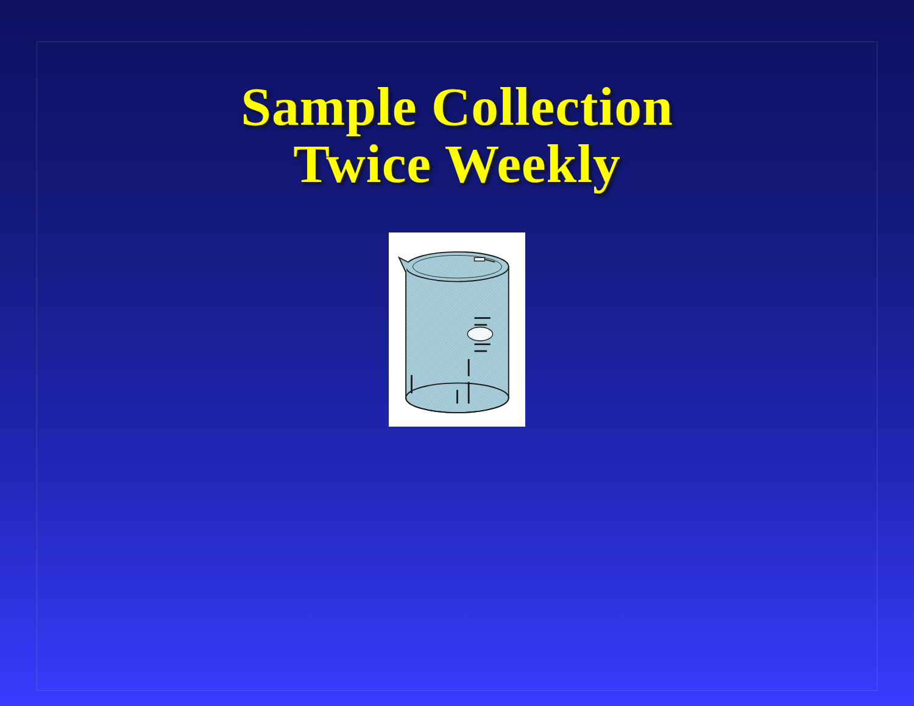Sample Collection Twice Weekly
Beaker Line drawing of a laboratory beaker, shaded light blue, used to illustrate sample collection.
Beaker illustration